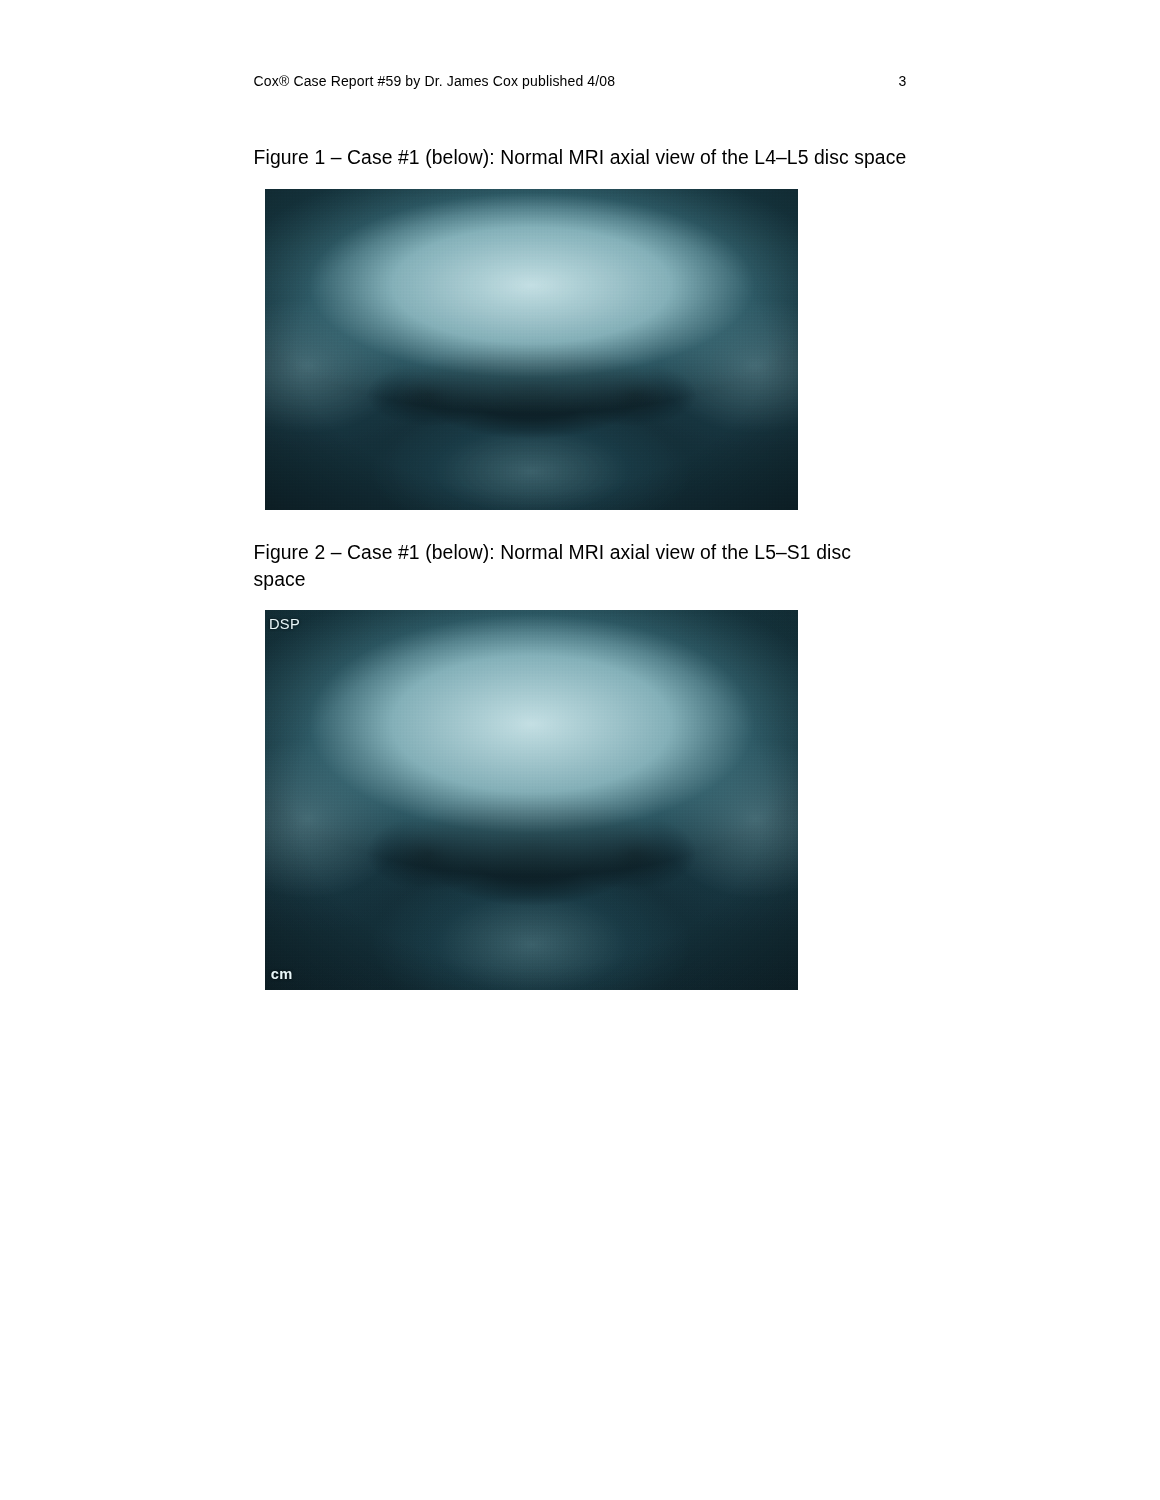Cox® Case Report #59 by Dr. James Cox published 4/08 3
Figure 1 – Case #1 (below): Normal MRI axial view of the L4–L5 disc space
Figure 2 – Case #1 (below): Normal MRI axial view of the L5–S1 disc space
DSP cm